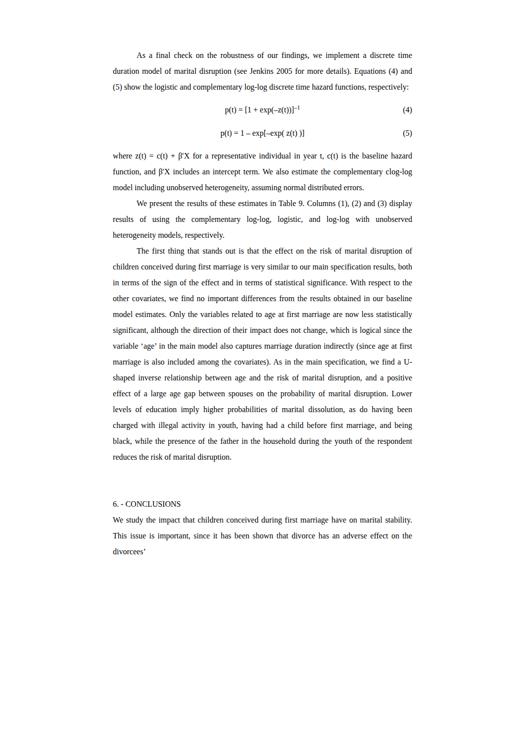As a final check on the robustness of our findings, we implement a discrete time duration model of marital disruption (see Jenkins 2005 for more details). Equations (4) and (5) show the logistic and complementary log-log discrete time hazard functions, respectively:
p(t) = [1 + exp(–z(t))]–1 (4)
p(t) = 1 – exp[–exp( z(t) )] (5)
where z(t) = c(t) + β′X for a representative individual in year t, c(t) is the baseline hazard function, and β′X includes an intercept term. We also estimate the complementary clog-log model including unobserved heterogeneity, assuming normal distributed errors.
We present the results of these estimates in Table 9. Columns (1), (2) and (3) display results of using the complementary log-log, logistic, and log-log with unobserved heterogeneity models, respectively.
The first thing that stands out is that the effect on the risk of marital disruption of children conceived during first marriage is very similar to our main specification results, both in terms of the sign of the effect and in terms of statistical significance. With respect to the other covariates, we find no important differences from the results obtained in our baseline model estimates. Only the variables related to age at first marriage are now less statistically significant, although the direction of their impact does not change, which is logical since the variable ‘age’ in the main model also captures marriage duration indirectly (since age at first marriage is also included among the covariates). As in the main specification, we find a U-shaped inverse relationship between age and the risk of marital disruption, and a positive effect of a large age gap between spouses on the probability of marital disruption. Lower levels of education imply higher probabilities of marital dissolution, as do having been charged with illegal activity in youth, having had a child before first marriage, and being black, while the presence of the father in the household during the youth of the respondent reduces the risk of marital disruption.
6. - CONCLUSIONS
We study the impact that children conceived during first marriage have on marital stability. This issue is important, since it has been shown that divorce has an adverse effect on the divorcees’